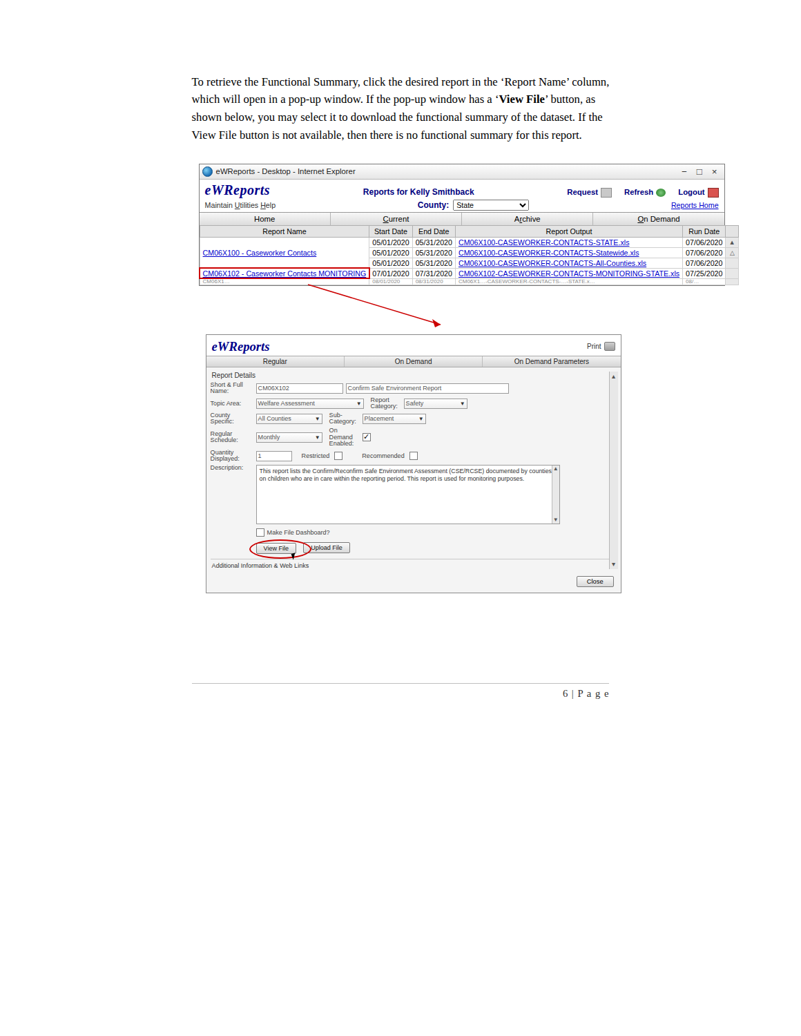To retrieve the Functional Summary, click the desired report in the ‘Report Name’ column, which will open in a pop-up window. If the pop-up window has a ‘View File’ button, as shown below, you may select it to download the functional summary of the dataset. If the View File button is not available, then there is no functional summary for this report.
eWReports - Desktop - Internet Explorer
−□×
eWReports
Reports for Kelly Smithback
Request Refresh Logout
Maintain Utilities Help
County: State
Reports Home
Home
Current
Archive
On Demand
| Report Name | Start Date | End Date | Report Output | Run Date | |
| --- | --- | --- | --- | --- | --- |
| CM06X100 - Caseworker Contacts | 05/01/2020 | 05/31/2020 | CM06X100-CASEWORKER-CONTACTS-STATE.xls | 07/06/2020 | ▲ |
| 05/01/2020 | 05/31/2020 | CM06X100-CASEWORKER-CONTACTS-Statewide.xls | 07/06/2020 | △ |
| 05/01/2020 | 05/31/2020 | CM06X100-CASEWORKER-CONTACTS-All-Counties.xls | 07/06/2020 | |
| CM06X102 - Caseworker Contacts MONITORING | 07/01/2020 | 07/31/2020 | CM06X102-CASEWORKER-CONTACTS-MONITORING-STATE.xls | 07/25/2020 | |
| CM06X1… | 08/01/2020 | 08/31/2020 | CM06X1…-CASEWORKER-CONTACTS-…-STATE.x… | 08/… | |
eWReports
Print
Regular
On Demand
On Demand Parameters
Report Details
Short & Full
Name:
CM06X102
Confirm Safe Environment Report
Topic Area:
Welfare Assessment▼
Report
Category:
Safety▼
County
Specific:
All Counties▼
Sub-
Category:
Placement▼
Regular
Schedule:
Monthly▼
On
Demand
Enabled:
Quantity
Displayed:
1
Restricted Recommended
Description:
This report lists the Confirm/Reconfirm Safe Environment Assessment (CSE/RCSE) documented by counties on children who are in care within the reporting period. This report is used for monitoring purposes.
▲▼
Make File Dashboard?
View File
Upload File
Additional Information & Web Links
▲ ▼
Close
6 | P a g e